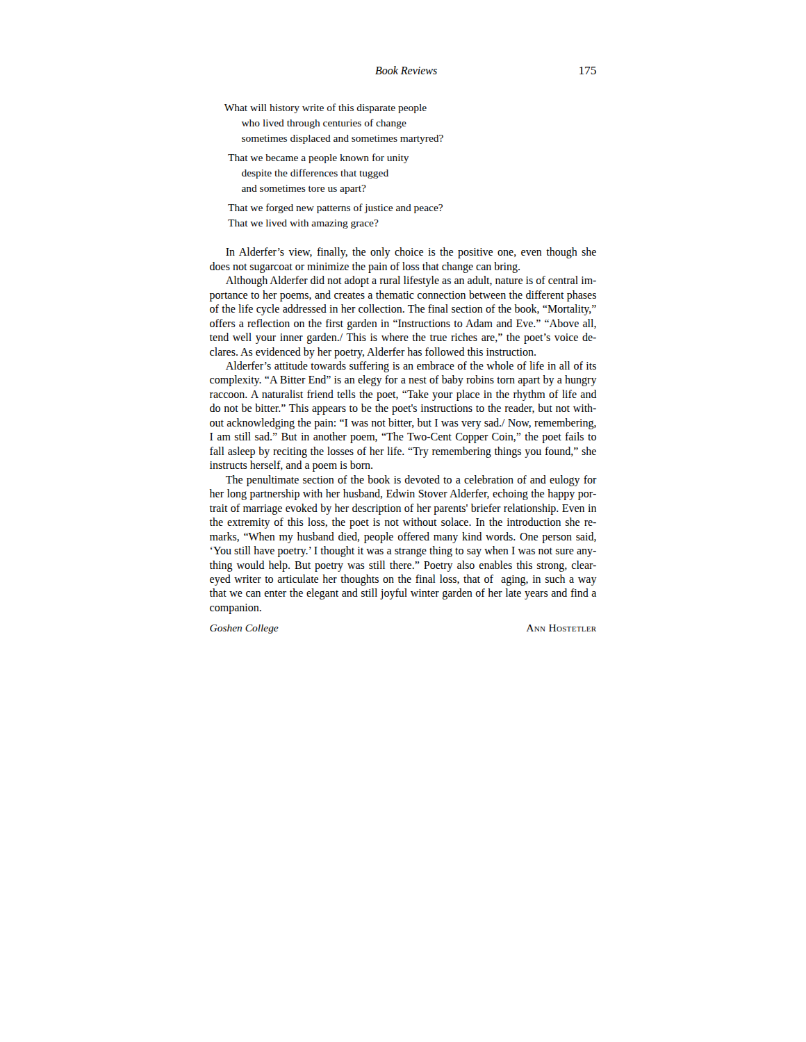Book Reviews
175
What will history write of this disparate people
who lived through centuries of change
sometimes displaced and sometimes martyred?
That we became a people known for unity
despite the differences that tugged
and sometimes tore us apart?
That we forged new patterns of justice and peace?
That we lived with amazing grace?
In Alderfer’s view, finally, the only choice is the positive one, even though she does not sugarcoat or minimize the pain of loss that change can bring.
Although Alderfer did not adopt a rural lifestyle as an adult, nature is of central importance to her poems, and creates a thematic connection between the different phases of the life cycle addressed in her collection. The final section of the book, “Mortality,” offers a reflection on the first garden in “Instructions to Adam and Eve.” “Above all, tend well your inner garden./ This is where the true riches are,” the poet’s voice declares. As evidenced by her poetry, Alderfer has followed this instruction.
Alderfer’s attitude towards suffering is an embrace of the whole of life in all of its complexity. “A Bitter End” is an elegy for a nest of baby robins torn apart by a hungry raccoon. A naturalist friend tells the poet, “Take your place in the rhythm of life and do not be bitter.” This appears to be the poet's instructions to the reader, but not without acknowledging the pain: “I was not bitter, but I was very sad./ Now, remembering, I am still sad.” But in another poem, “The Two-Cent Copper Coin,” the poet fails to fall asleep by reciting the losses of her life. “Try remembering things you found,” she instructs herself, and a poem is born.
The penultimate section of the book is devoted to a celebration of and eulogy for her long partnership with her husband, Edwin Stover Alderfer, echoing the happy portrait of marriage evoked by her description of her parents' briefer relationship. Even in the extremity of this loss, the poet is not without solace. In the introduction she remarks, “When my husband died, people offered many kind words. One person said, ‘You still have poetry.’ I thought it was a strange thing to say when I was not sure anything would help. But poetry was still there.” Poetry also enables this strong, clear-eyed writer to articulate her thoughts on the final loss, that of aging, in such a way that we can enter the elegant and still joyful winter garden of her late years and find a companion.
Goshen College
Ann Hostetler